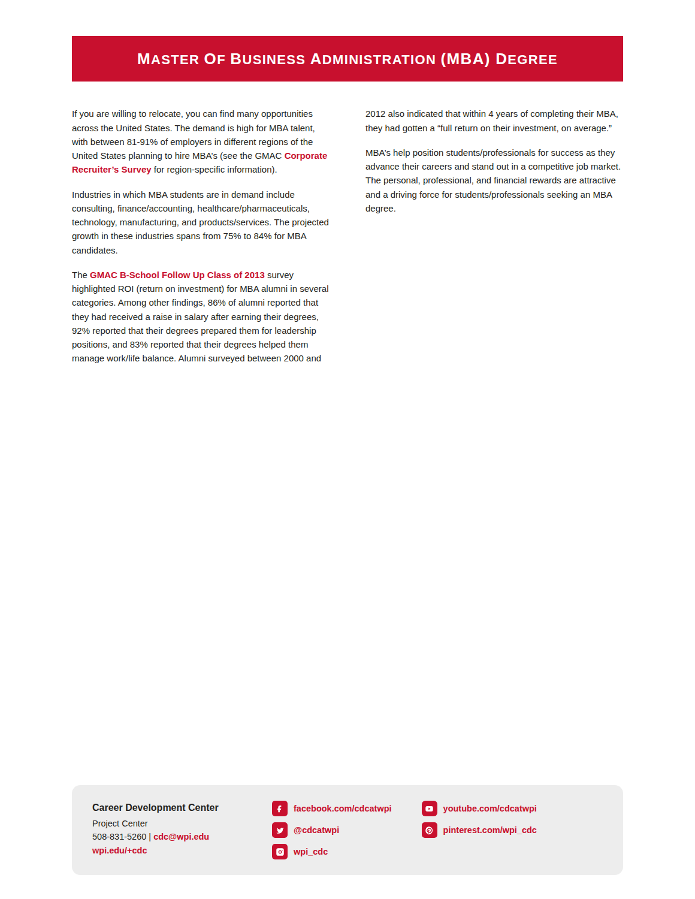Master of Business Administration (MBA) Degree
If you are willing to relocate, you can find many opportunities across the United States. The demand is high for MBA talent, with between 81-91% of employers in different regions of the United States planning to hire MBA’s (see the GMAC Corporate Recruiter’s Survey for region-specific information).
Industries in which MBA students are in demand include consulting, finance/accounting, healthcare/pharmaceuticals, technology, manufacturing, and products/services. The projected growth in these industries spans from 75% to 84% for MBA candidates.
The GMAC B-School Follow Up Class of 2013 survey highlighted ROI (return on investment) for MBA alumni in several categories. Among other findings, 86% of alumni reported that they had received a raise in salary after earning their degrees, 92% reported that their degrees prepared them for leadership positions, and 83% reported that their degrees helped them manage work/life balance. Alumni surveyed between 2000 and
2012 also indicated that within 4 years of completing their MBA, they had gotten a “full return on their investment, on average.”
MBA’s help position students/professionals for success as they advance their careers and stand out in a competitive job market. The personal, professional, and financial rewards are attractive and a driving force for students/professionals seeking an MBA degree.
Career Development Center
Project Center
508-831-5260 | cdc@wpi.edu
wpi.edu/+cdc
facebook.com/cdcatwpi
@cdcatwpi
wpi_cdc
youtube.com/cdcatwpi
pinterest.com/wpi_cdc